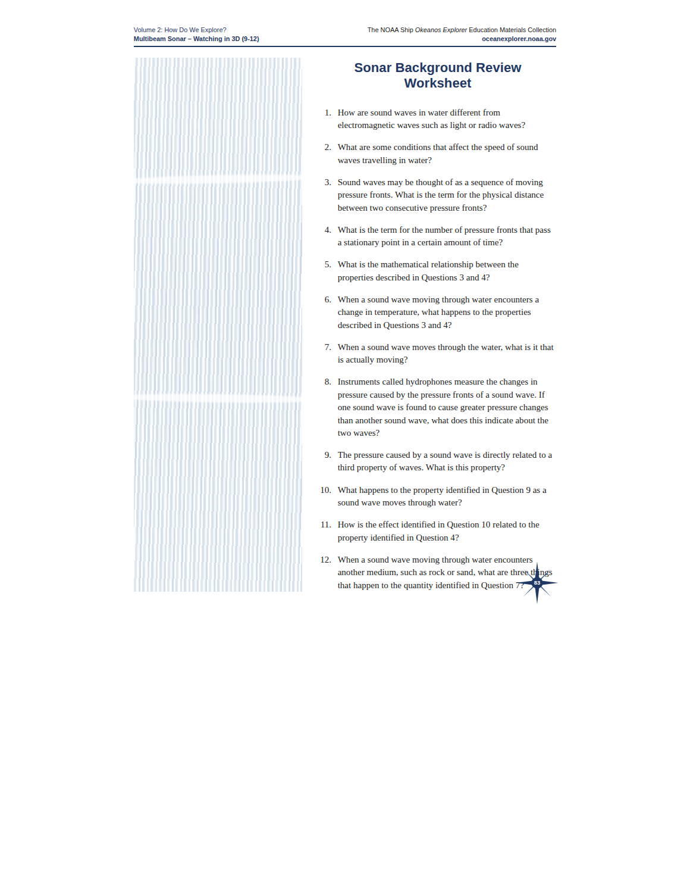Volume 2: How Do We Explore?
Multibeam Sonar – Watching in 3D (9-12)
The NOAA Ship Okeanos Explorer Education Materials Collection
oceanexplorer.noaa.gov
Sonar Background Review Worksheet
How are sound waves in water different from electromagnetic waves such as light or radio waves?
What are some conditions that affect the speed of sound waves travelling in water?
Sound waves may be thought of as a sequence of moving pressure fronts. What is the term for the physical distance between two consecutive pressure fronts?
What is the term for the number of pressure fronts that pass a stationary point in a certain amount of time?
What is the mathematical relationship between the properties described in Questions 3 and 4?
When a sound wave moving through water encounters a change in temperature, what happens to the properties described in Questions 3 and 4?
When a sound wave moves through the water, what is it that is actually moving?
Instruments called hydrophones measure the changes in pressure caused by the pressure fronts of a sound wave. If one sound wave is found to cause greater pressure changes than another sound wave, what does this indicate about the two waves?
The pressure caused by a sound wave is directly related to a third property of waves. What is this property?
What happens to the property identified in Question 9 as a sound wave moves through water?
How is the effect identified in Question 10 related to the property identified in Question 4?
When a sound wave moving through water encounters another medium, such as rock or sand, what are three things that happen to the quantity identified in Question 7?
83